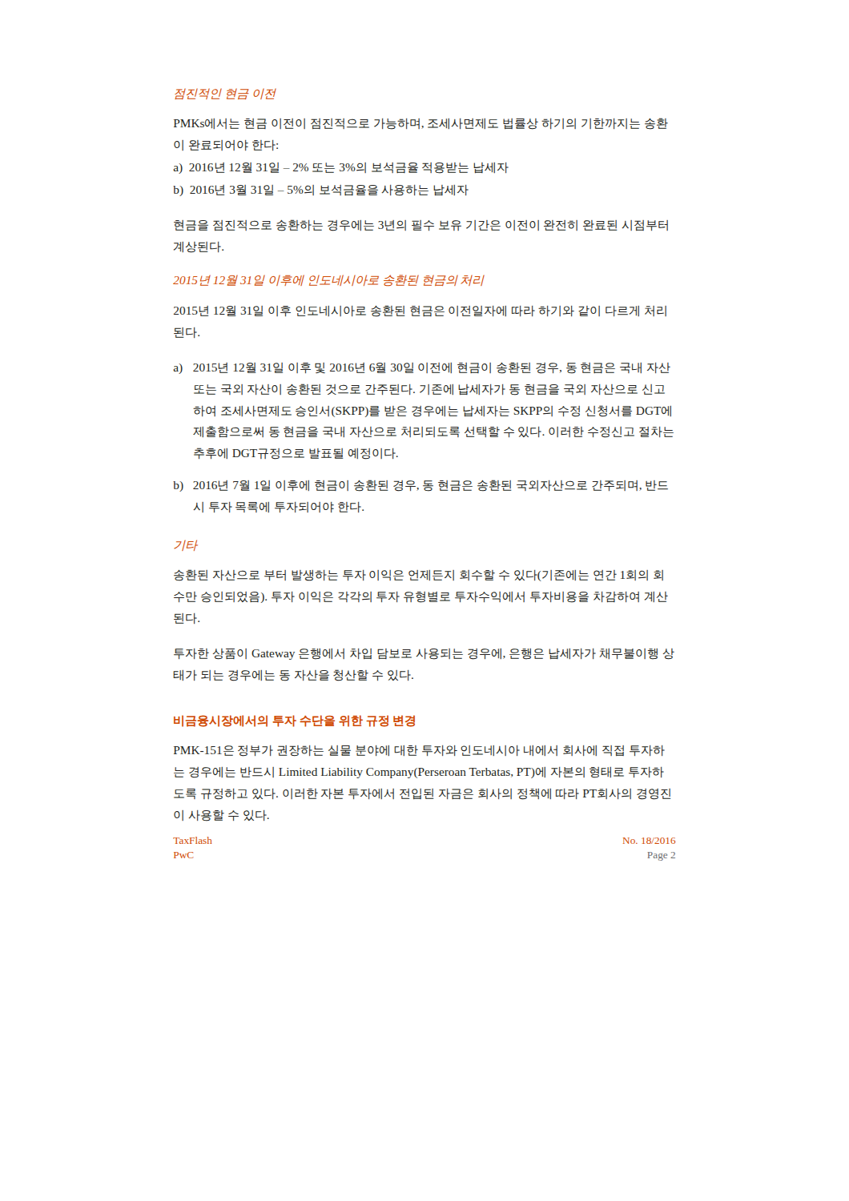점진적인 현금 이전
PMKs에서는 현금 이전이 점진적으로 가능하며, 조세사면제도 법률상 하기의 기한까지는 송환이 완료되어야 한다:
a) 2016년 12월 31일 – 2% 또는 3%의 보석금율 적용받는 납세자
b) 2016년 3월 31일 – 5%의 보석금율을 사용하는 납세자
현금을 점진적으로 송환하는 경우에는 3년의 필수 보유 기간은 이전이 완전히 완료된 시점부터 계상된다.
2015년 12월 31일 이후에 인도네시아로 송환된 현금의 처리
2015년 12월 31일 이후 인도네시아로 송환된 현금은 이전일자에 따라 하기와 같이 다르게 처리된다.
2015년 12월 31일 이후 및 2016년 6월 30일 이전에 현금이 송환된 경우, 동 현금은 국내 자산 또는 국외 자산이 송환된 것으로 간주된다. 기존에 납세자가 동 현금을 국외 자산으로 신고하여 조세사면제도 승인서(SKPP)를 받은 경우에는 납세자는 SKPP의 수정 신청서를 DGT에 제출함으로써 동 현금을 국내 자산으로 처리되도록 선택할 수 있다. 이러한 수정신고 절차는 추후에 DGT규정으로 발표될 예정이다.
2016년 7월 1일 이후에 현금이 송환된 경우, 동 현금은 송환된 국외자산으로 간주되며, 반드시 투자 목록에 투자되어야 한다.
기타
송환된 자산으로 부터 발생하는 투자 이익은 언제든지 회수할 수 있다(기존에는 연간 1회의 회수만 승인되었음). 투자 이익은 각각의 투자 유형별로 투자수익에서 투자비용을 차감하여 계산된다.
투자한 상품이 Gateway 은행에서 차입 담보로 사용되는 경우에, 은행은 납세자가 채무불이행 상태가 되는 경우에는 동 자산을 청산할 수 있다.
비금융시장에서의 투자 수단을 위한 규정 변경
PMK-151은 정부가 권장하는 실물 분야에 대한 투자와 인도네시아 내에서 회사에 직접 투자하는 경우에는 반드시 Limited Liability Company(Perseroan Terbatas, PT)에 자본의 형태로 투자하도록 규정하고 있다. 이러한 자본 투자에서 전입된 자금은 회사의 정책에 따라 PT회사의 경영진이 사용할 수 있다.
TaxFlash
No. 18/2016
PwC
Page 2